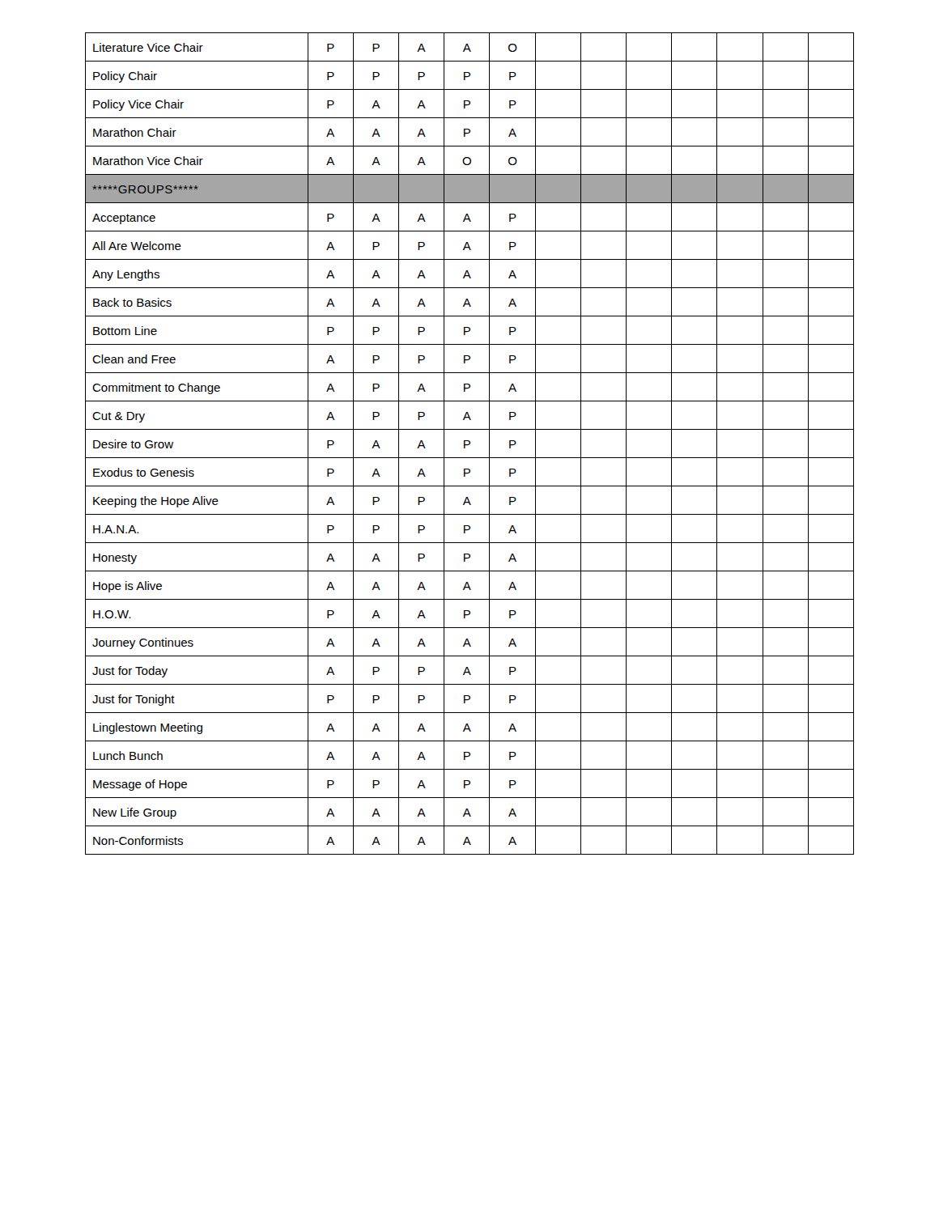| Literature Vice Chair | P | P | A | A | O | | | | | | | |
| Policy Chair | P | P | P | P | P | | | | | | | |
| Policy Vice Chair | P | A | A | P | P | | | | | | | |
| Marathon Chair | A | A | A | P | A | | | | | | | |
| Marathon Vice Chair | A | A | A | O | O | | | | | | | |
| *****GROUPS***** | | | | | | | | | | | | |
| Acceptance | P | A | A | A | P | | | | | | | |
| All Are Welcome | A | P | P | A | P | | | | | | | |
| Any Lengths | A | A | A | A | A | | | | | | | |
| Back to Basics | A | A | A | A | A | | | | | | | |
| Bottom Line | P | P | P | P | P | | | | | | | |
| Clean and Free | A | P | P | P | P | | | | | | | |
| Commitment to Change | A | P | A | P | A | | | | | | | |
| Cut & Dry | A | P | P | A | P | | | | | | | |
| Desire to Grow | P | A | A | P | P | | | | | | | |
| Exodus to Genesis | P | A | A | P | P | | | | | | | |
| Keeping the Hope Alive | A | P | P | A | P | | | | | | | |
| H.A.N.A. | P | P | P | P | A | | | | | | | |
| Honesty | A | A | P | P | A | | | | | | | |
| Hope is Alive | A | A | A | A | A | | | | | | | |
| H.O.W. | P | A | A | P | P | | | | | | | |
| Journey Continues | A | A | A | A | A | | | | | | | |
| Just for Today | A | P | P | A | P | | | | | | | |
| Just for Tonight | P | P | P | P | P | | | | | | | |
| Linglestown Meeting | A | A | A | A | A | | | | | | | |
| Lunch Bunch | A | A | A | P | P | | | | | | | |
| Message of Hope | P | P | A | P | P | | | | | | | |
| New Life Group | A | A | A | A | A | | | | | | | |
| Non-Conformists | A | A | A | A | A | | | | | | | |